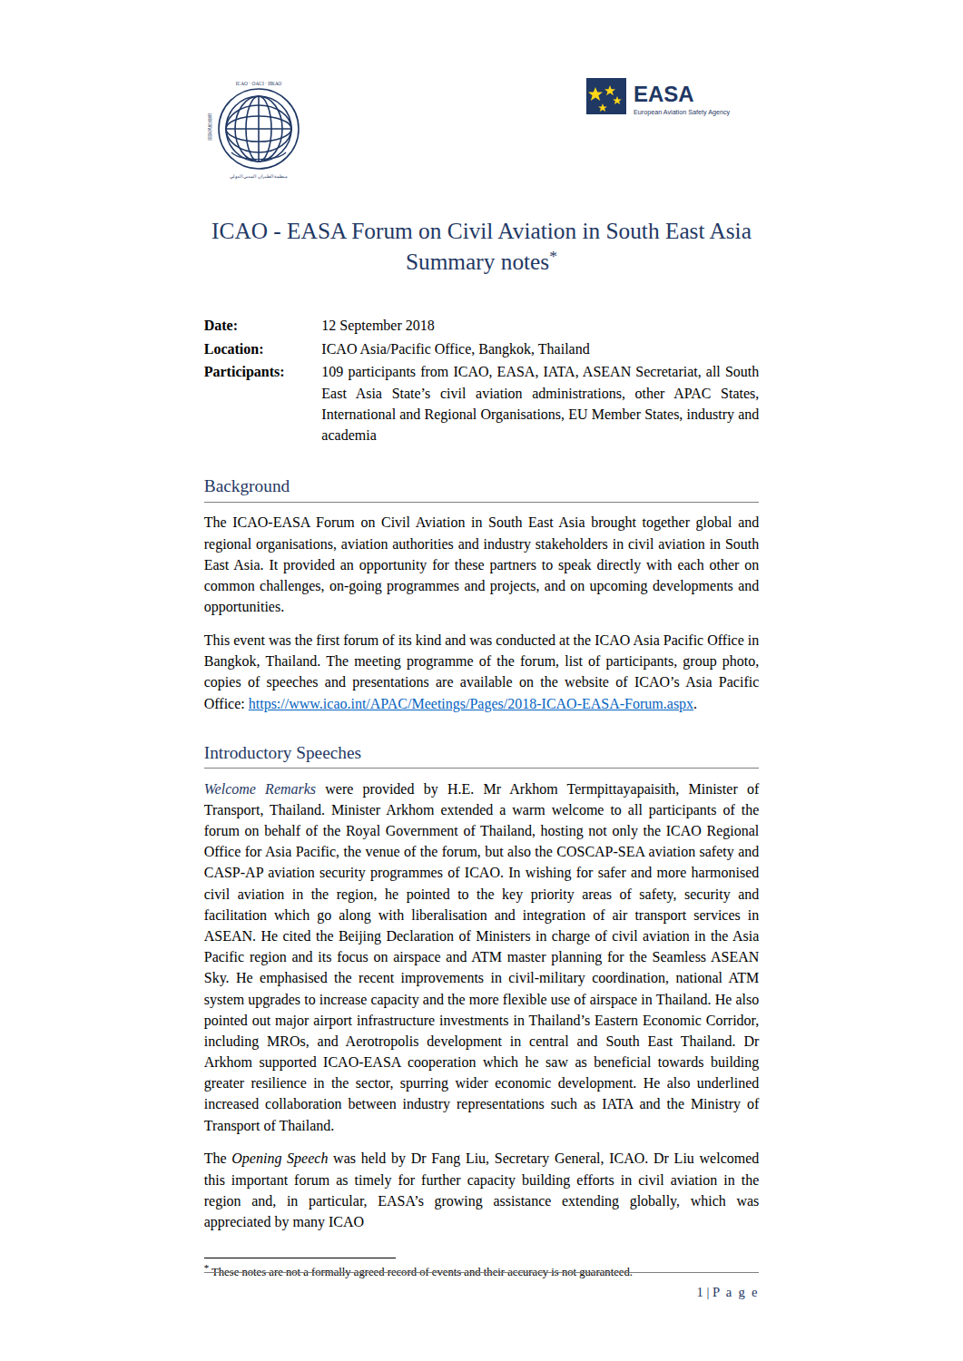ICAO · OACI · ИКАО منظمة الطيران المدني الدولي 国际民航组织
EASA European Aviation Safety Agency
ICAO - EASA Forum on Civil Aviation in South East Asia Summary notes*
| Date: | 12 September 2018 |
| Location: | ICAO Asia/Pacific Office, Bangkok, Thailand |
| Participants: | 109 participants from ICAO, EASA, IATA, ASEAN Secretariat, all South East Asia State’s civil aviation administrations, other APAC States, International and Regional Organisations, EU Member States, industry and academia |
Background
The ICAO-EASA Forum on Civil Aviation in South East Asia brought together global and regional organisations, aviation authorities and industry stakeholders in civil aviation in South East Asia. It provided an opportunity for these partners to speak directly with each other on common challenges, on-going programmes and projects, and on upcoming developments and opportunities.
This event was the first forum of its kind and was conducted at the ICAO Asia Pacific Office in Bangkok, Thailand. The meeting programme of the forum, list of participants, group photo, copies of speeches and presentations are available on the website of ICAO’s Asia Pacific Office: https://www.icao.int/APAC/Meetings/Pages/2018-ICAO-EASA-Forum.aspx.
Introductory Speeches
Welcome Remarks were provided by H.E. Mr Arkhom Termpittayapaisith, Minister of Transport, Thailand. Minister Arkhom extended a warm welcome to all participants of the forum on behalf of the Royal Government of Thailand, hosting not only the ICAO Regional Office for Asia Pacific, the venue of the forum, but also the COSCAP-SEA aviation safety and CASP-AP aviation security programmes of ICAO. In wishing for safer and more harmonised civil aviation in the region, he pointed to the key priority areas of safety, security and facilitation which go along with liberalisation and integration of air transport services in ASEAN. He cited the Beijing Declaration of Ministers in charge of civil aviation in the Asia Pacific region and its focus on airspace and ATM master planning for the Seamless ASEAN Sky. He emphasised the recent improvements in civil-military coordination, national ATM system upgrades to increase capacity and the more flexible use of airspace in Thailand. He also pointed out major airport infrastructure investments in Thailand’s Eastern Economic Corridor, including MROs, and Aerotropolis development in central and South East Thailand. Dr Arkhom supported ICAO-EASA cooperation which he saw as beneficial towards building greater resilience in the sector, spurring wider economic development. He also underlined increased collaboration between industry representations such as IATA and the Ministry of Transport of Thailand.
The Opening Speech was held by Dr Fang Liu, Secretary General, ICAO. Dr Liu welcomed this important forum as timely for further capacity building efforts in civil aviation in the region and, in particular, EASA’s growing assistance extending globally, which was appreciated by many ICAO
* These notes are not a formally agreed record of events and their accuracy is not guaranteed.
1 | P a g e